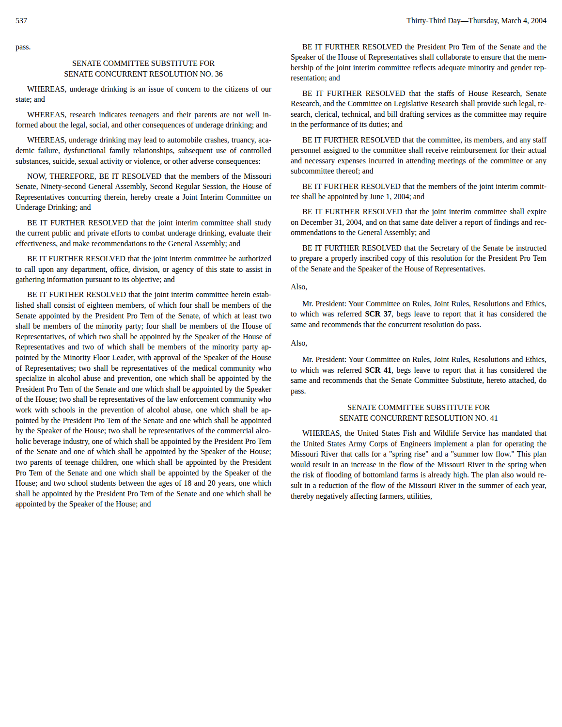537 Thirty-Third Day—Thursday, March 4, 2004
pass.
Senate Committee Substitute for
Senate Concurrent Resolution No. 36
WHEREAS, underage drinking is an issue of concern to the citizens of our state; and
WHEREAS, research indicates teenagers and their parents are not well informed about the legal, social, and other consequences of underage drinking; and
WHEREAS, underage drinking may lead to automobile crashes, truancy, academic failure, dysfunctional family relationships, subsequent use of controlled substances, suicide, sexual activity or violence, or other adverse consequences:
NOW, THEREFORE, BE IT RESOLVED that the members of the Missouri Senate, Ninety-second General Assembly, Second Regular Session, the House of Representatives concurring therein, hereby create a Joint Interim Committee on Underage Drinking; and
BE IT FURTHER RESOLVED that the joint interim committee shall study the current public and private efforts to combat underage drinking, evaluate their effectiveness, and make recommendations to the General Assembly; and
BE IT FURTHER RESOLVED that the joint interim committee be authorized to call upon any department, office, division, or agency of this state to assist in gathering information pursuant to its objective; and
BE IT FURTHER RESOLVED that the joint interim committee herein established shall consist of eighteen members, of which four shall be members of the Senate appointed by the President Pro Tem of the Senate, of which at least two shall be members of the minority party; four shall be members of the House of Representatives, of which two shall be appointed by the Speaker of the House of Representatives and two of which shall be members of the minority party appointed by the Minority Floor Leader, with approval of the Speaker of the House of Representatives; two shall be representatives of the medical community who specialize in alcohol abuse and prevention, one which shall be appointed by the President Pro Tem of the Senate and one which shall be appointed by the Speaker of the House; two shall be representatives of the law enforcement community who work with schools in the prevention of alcohol abuse, one which shall be appointed by the President Pro Tem of the Senate and one which shall be appointed by the Speaker of the House; two shall be representatives of the commercial alcoholic beverage industry, one of which shall be appointed by the President Pro Tem of the Senate and one of which shall be appointed by the Speaker of the House; two parents of teenage children, one which shall be appointed by the President Pro Tem of the Senate and one which shall be appointed by the Speaker of the House; and two school students between the ages of 18 and 20 years, one which shall be appointed by the President Pro Tem of the Senate and one which shall be appointed by the Speaker of the House; and
BE IT FURTHER RESOLVED the President Pro Tem of the Senate and the Speaker of the House of Representatives shall collaborate to ensure that the membership of the joint interim committee reflects adequate minority and gender representation; and
BE IT FURTHER RESOLVED that the staffs of House Research, Senate Research, and the Committee on Legislative Research shall provide such legal, research, clerical, technical, and bill drafting services as the committee may require in the performance of its duties; and
BE IT FURTHER RESOLVED that the committee, its members, and any staff personnel assigned to the committee shall receive reimbursement for their actual and necessary expenses incurred in attending meetings of the committee or any subcommittee thereof; and
BE IT FURTHER RESOLVED that the members of the joint interim committee shall be appointed by June 1, 2004; and
BE IT FURTHER RESOLVED that the joint interim committee shall expire on December 31, 2004, and on that same date deliver a report of findings and recommendations to the General Assembly; and
BE IT FURTHER RESOLVED that the Secretary of the Senate be instructed to prepare a properly inscribed copy of this resolution for the President Pro Tem of the Senate and the Speaker of the House of Representatives.
Also,
Mr. President: Your Committee on Rules, Joint Rules, Resolutions and Ethics, to which was referred SCR 37, begs leave to report that it has considered the same and recommends that the concurrent resolution do pass.
Also,
Mr. President: Your Committee on Rules, Joint Rules, Resolutions and Ethics, to which was referred SCR 41, begs leave to report that it has considered the same and recommends that the Senate Committee Substitute, hereto attached, do pass.
Senate Committee Substitute for
Senate Concurrent Resolution No. 41
WHEREAS, the United States Fish and Wildlife Service has mandated that the United States Army Corps of Engineers implement a plan for operating the Missouri River that calls for a "spring rise" and a "summer low flow." This plan would result in an increase in the flow of the Missouri River in the spring when the risk of flooding of bottomland farms is already high. The plan also would result in a reduction of the flow of the Missouri River in the summer of each year, thereby negatively affecting farmers, utilities,